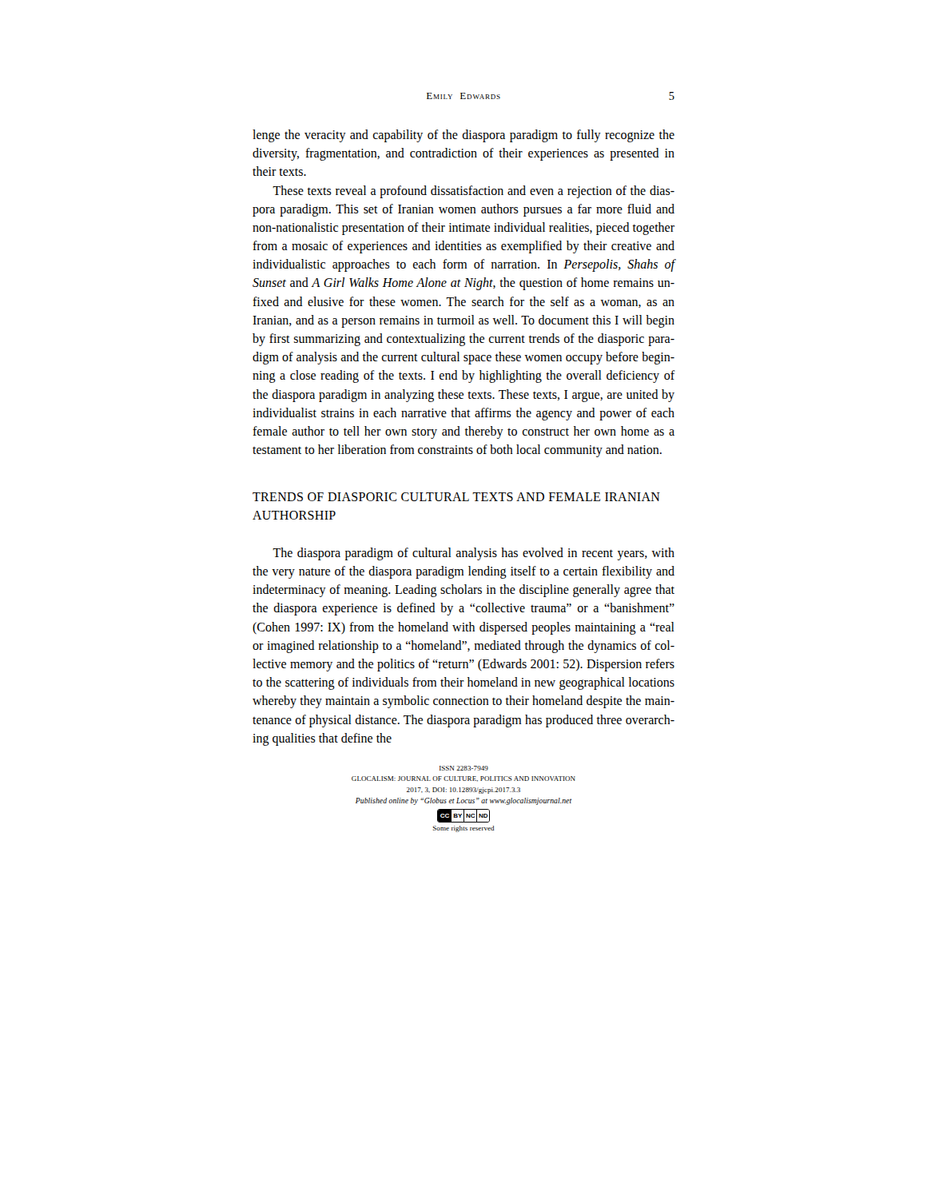Emily Edwards 5
lenge the veracity and capability of the diaspora paradigm to fully recognize the diversity, fragmentation, and contradiction of their experiences as presented in their texts.
These texts reveal a profound dissatisfaction and even a rejection of the diaspora paradigm. This set of Iranian women authors pursues a far more fluid and non-nationalistic presentation of their intimate individual realities, pieced together from a mosaic of experiences and identities as exemplified by their creative and individualistic approaches to each form of narration. In Persepolis, Shahs of Sunset and A Girl Walks Home Alone at Night, the question of home remains unfixed and elusive for these women. The search for the self as a woman, as an Iranian, and as a person remains in turmoil as well. To document this I will begin by first summarizing and contextualizing the current trends of the diasporic paradigm of analysis and the current cultural space these women occupy before beginning a close reading of the texts. I end by highlighting the overall deficiency of the diaspora paradigm in analyzing these texts. These texts, I argue, are united by individualist strains in each narrative that affirms the agency and power of each female author to tell her own story and thereby to construct her own home as a testament to her liberation from constraints of both local community and nation.
Trends of Diasporic Cultural Texts and Female Iranian Authorship
The diaspora paradigm of cultural analysis has evolved in recent years, with the very nature of the diaspora paradigm lending itself to a certain flexibility and indeterminacy of meaning. Leading scholars in the discipline generally agree that the diaspora experience is defined by a “collective trauma” or a “banishment” (Cohen 1997: IX) from the homeland with dispersed peoples maintaining a “real or imagined relationship to a “homeland”, mediated through the dynamics of collective memory and the politics of “return” (Edwards 2001: 52). Dispersion refers to the scattering of individuals from their homeland in new geographical locations whereby they maintain a symbolic connection to their homeland despite the maintenance of physical distance. The diaspora paradigm has produced three overarching qualities that define the
ISSN 2283-7949
GLOCALISM: JOURNAL OF CULTURE, POLITICS AND INNOVATION
2017, 3, DOI: 10.12893/gjcpi.2017.3.3
Published online by “Globus et Locus” at www.glocalismjournal.net
CC BY NC ND Some rights reserved